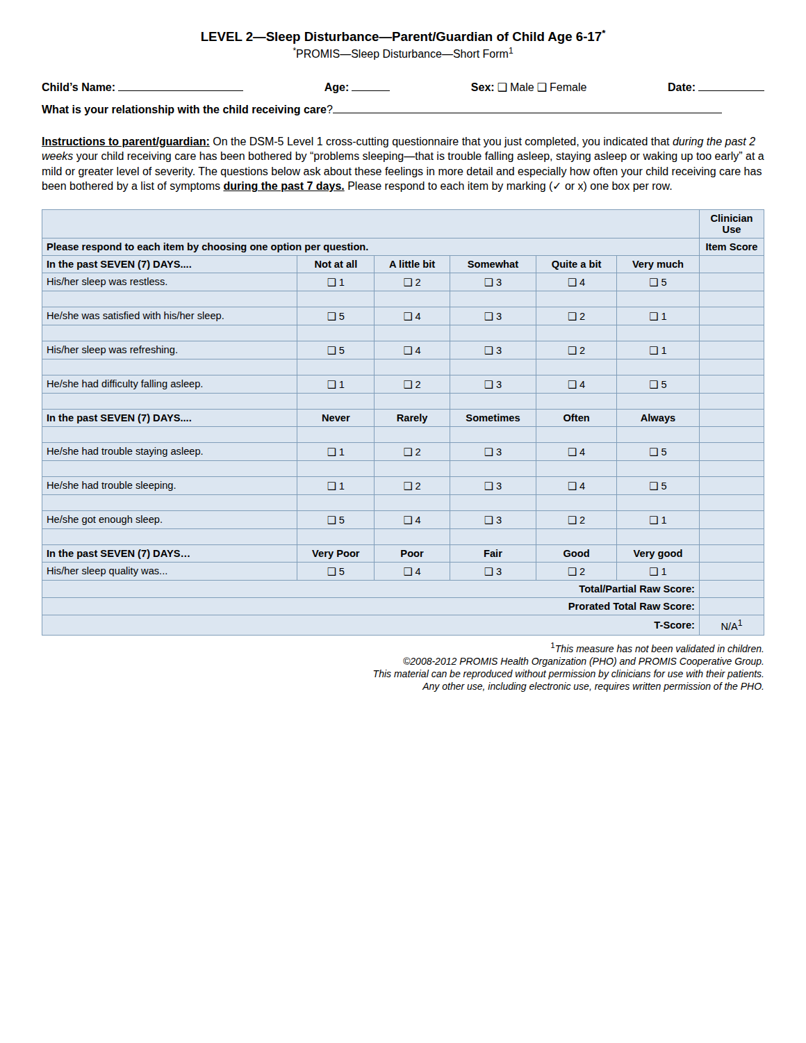LEVEL 2—Sleep Disturbance—Parent/Guardian of Child Age 6-17*
*PROMIS—Sleep Disturbance—Short Form1
Child’s Name: Age: Sex: ❑ Male ❑ Female Date:
What is your relationship with the child receiving care?
Instructions to parent/guardian: On the DSM-5 Level 1 cross-cutting questionnaire that you just completed, you indicated that during the past 2 weeks your child receiving care has been bothered by “problems sleeping—that is trouble falling asleep, staying asleep or waking up too early” at a mild or greater level of severity. The questions below ask about these feelings in more detail and especially how often your child receiving care has been bothered by a list of symptoms during the past 7 days. Please respond to each item by marking (✓ or x) one box per row.
| | Clinician Use |
| Please respond to each item by choosing one option per question. | Item Score |
| In the past SEVEN (7) DAYS.... | Not at all | A little bit | Somewhat | Quite a bit | Very much | |
| His/her sleep was restless. | ❑ 1 | ❑ 2 | ❑ 3 | ❑ 4 | ❑ 5 | |
| He/she was satisfied with his/her sleep. | ❑ 5 | ❑ 4 | ❑ 3 | ❑ 2 | ❑ 1 | |
| His/her sleep was refreshing. | ❑ 5 | ❑ 4 | ❑ 3 | ❑ 2 | ❑ 1 | |
| He/she had difficulty falling asleep. | ❑ 1 | ❑ 2 | ❑ 3 | ❑ 4 | ❑ 5 | |
| In the past SEVEN (7) DAYS.... | Never | Rarely | Sometimes | Often | Always | |
| He/she had trouble staying asleep. | ❑ 1 | ❑ 2 | ❑ 3 | ❑ 4 | ❑ 5 | |
| He/she had trouble sleeping. | ❑ 1 | ❑ 2 | ❑ 3 | ❑ 4 | ❑ 5 | |
| He/she got enough sleep. | ❑ 5 | ❑ 4 | ❑ 3 | ❑ 2 | ❑ 1 | |
| In the past SEVEN (7) DAYS… | Very Poor | Poor | Fair | Good | Very good | |
| His/her sleep quality was... | ❑ 5 | ❑ 4 | ❑ 3 | ❑ 2 | ❑ 1 | |
| Total/Partial Raw Score: | |
| Prorated Total Raw Score: | |
| T-Score: | N/A 1 |
1This measure has not been validated in children.
©2008-2012 PROMIS Health Organization (PHO) and PROMIS Cooperative Group.
This material can be reproduced without permission by clinicians for use with their patients.
Any other use, including electronic use, requires written permission of the PHO.